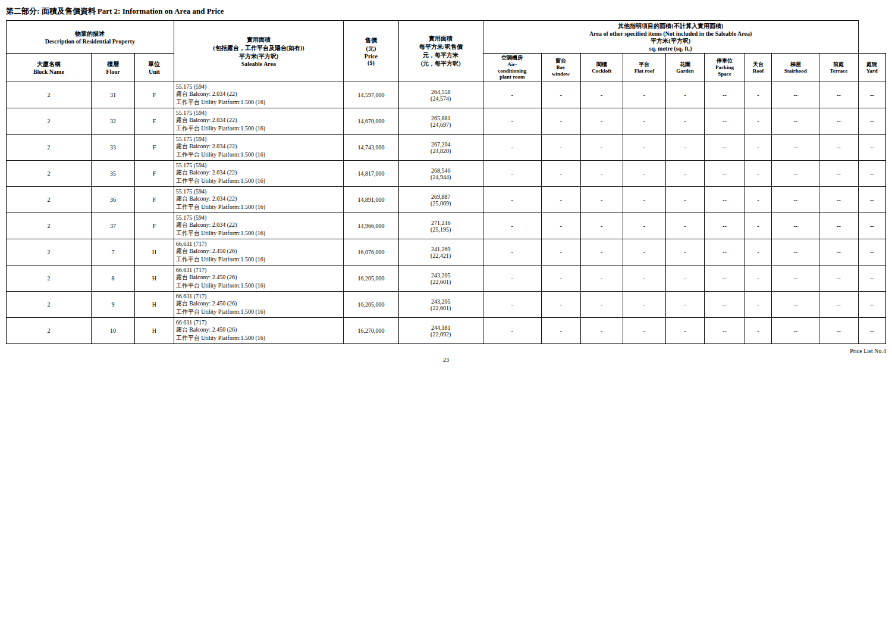第二部分: 面積及售價資料 Part 2: Information on Area and Price
| 物業的描述 Description of Residential Property | 實用面積 (包括露台，工作平台及陽台(如有)) 平方米(平方呎) Saleable Area | 售價 (元) Price ($) | 實用面積 每平方米/呎售價 元，每平方米 (元，每平方呎) | 其他指明項目的面積(不計算入實用面積) Area of other specified items (Not included in the Saleable Area) 平方米(平方呎) sq. metre (sq. ft.) |
| --- | --- | --- | --- | --- |
| 大廈名稱 Block Name | 樓層 Floor | 單位 Unit | 空調機房 Air- conditioning plant room | 窗台 Bay window | 閣樓 Cockloft | 平台 Flat roof | 花園 Garden | 停車位 Parking Space | 天台 Roof | 梯屋 Stairhood | 前庭 Terrace | 庭院 Yard |
| 2 | 31 | F | 55.175 (594) 露台 Balcony: 2.034 (22) 工作平台 Utility Platform:1.500 (16) | 14,597,000 | 264,558 (24,574) | - | - | - | - | - | -- | - | -- | -- | -- |
| 2 | 32 | F | 55.175 (594) 露台 Balcony: 2.034 (22) 工作平台 Utility Platform:1.500 (16) | 14,670,000 | 265,881 (24,697) | - | - | - | - | - | -- | - | -- | -- | -- |
| 2 | 33 | F | 55.175 (594) 露台 Balcony: 2.034 (22) 工作平台 Utility Platform:1.500 (16) | 14,743,000 | 267,204 (24,820) | - | - | - | - | - | -- | - | -- | -- | -- |
| 2 | 35 | F | 55.175 (594) 露台 Balcony: 2.034 (22) 工作平台 Utility Platform:1.500 (16) | 14,817,000 | 268,546 (24,944) | - | - | - | - | - | -- | - | -- | -- | -- |
| 2 | 36 | F | 55.175 (594) 露台 Balcony: 2.034 (22) 工作平台 Utility Platform:1.500 (16) | 14,891,000 | 269,887 (25,069) | - | - | - | - | - | -- | - | -- | -- | -- |
| 2 | 37 | F | 55.175 (594) 露台 Balcony: 2.034 (22) 工作平台 Utility Platform:1.500 (16) | 14,966,000 | 271,246 (25,195) | - | - | - | - | - | -- | - | -- | -- | -- |
| 2 | 7 | H | 66.631 (717) 露台 Balcony: 2.450 (26) 工作平台 Utility Platform:1.500 (16) | 16,076,000 | 241,269 (22,421) | - | - | - | - | - | -- | - | -- | -- | -- |
| 2 | 8 | H | 66.631 (717) 露台 Balcony: 2.450 (26) 工作平台 Utility Platform:1.500 (16) | 16,205,000 | 243,205 (22,601) | - | - | - | - | - | -- | - | -- | -- | -- |
| 2 | 9 | H | 66.631 (717) 露台 Balcony: 2.450 (26) 工作平台 Utility Platform:1.500 (16) | 16,205,000 | 243,205 (22,601) | - | - | - | - | - | -- | - | -- | -- | -- |
| 2 | 10 | H | 66.631 (717) 露台 Balcony: 2.450 (26) 工作平台 Utility Platform:1.500 (16) | 16,270,000 | 244,181 (22,692) | - | - | - | - | - | -- | - | -- | -- | -- |
Price List No.4
23